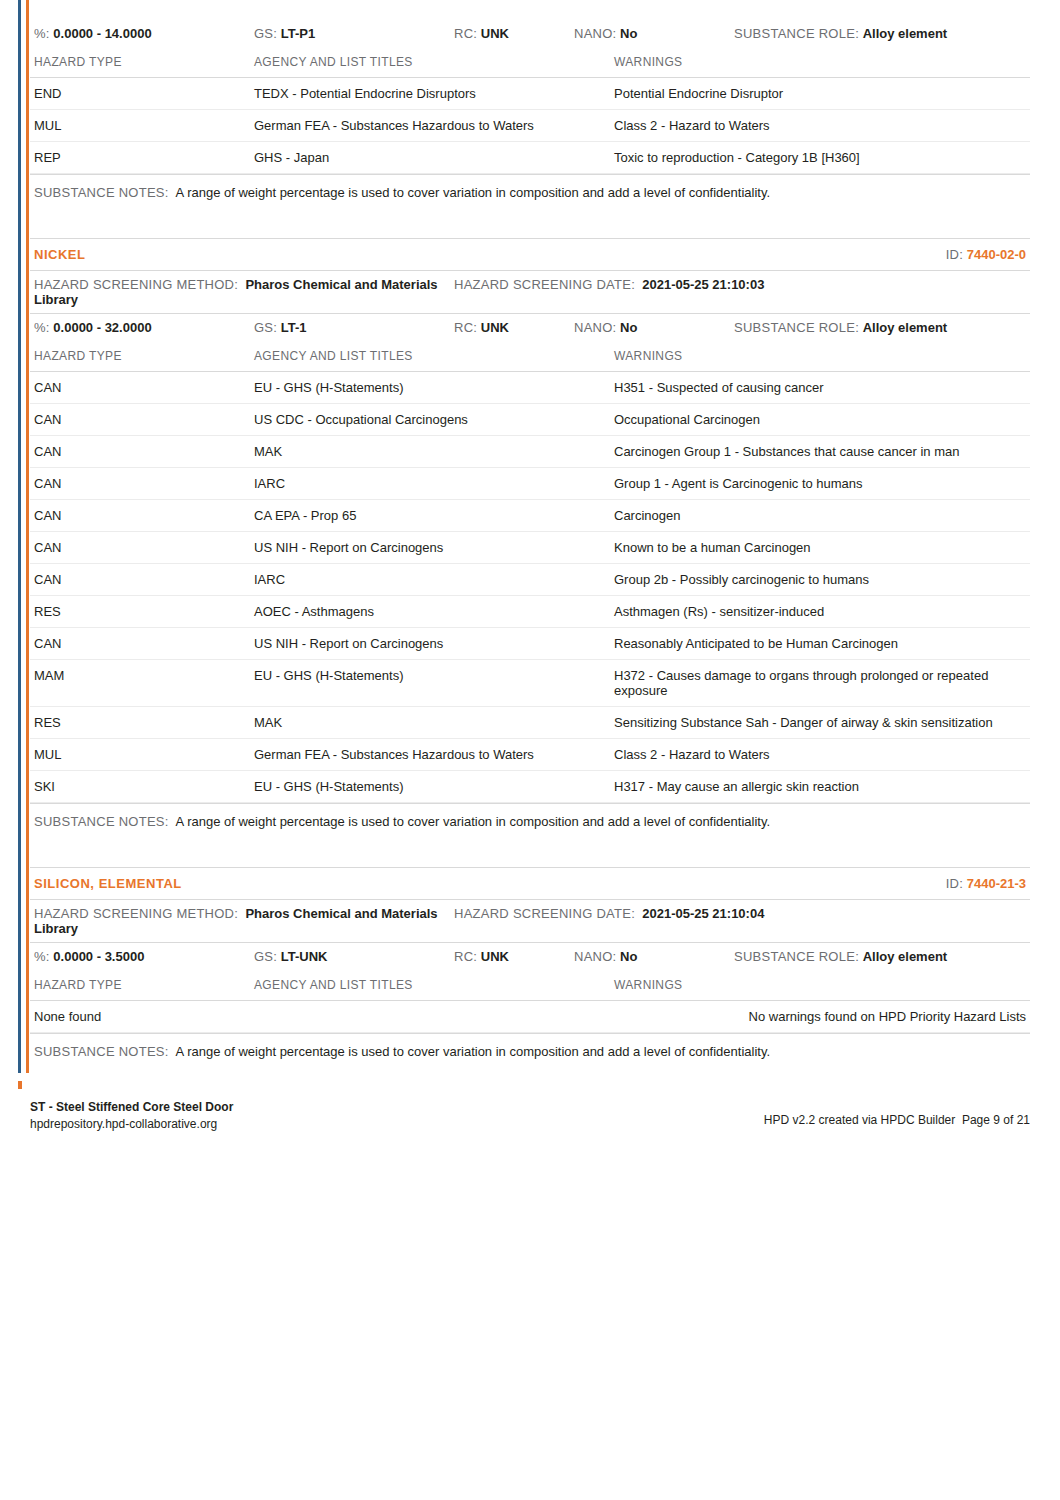| %: 0.0000 - 14.0000 | GS: LT-P1 | RC: UNK | NANO: No | SUBSTANCE ROLE: Alloy element |
| HAZARD TYPE | AGENCY AND LIST TITLES | WARNINGS |
| --- | --- | --- |
| END | TEDX - Potential Endocrine Disruptors | Potential Endocrine Disruptor |
| MUL | German FEA - Substances Hazardous to Waters | Class 2 - Hazard to Waters |
| REP | GHS - Japan | Toxic to reproduction - Category 1B [H360] |
SUBSTANCE NOTES: A range of weight percentage is used to cover variation in composition and add a level of confidentiality.
NICKEL
ID: 7440-02-0
| HAZARD SCREENING METHOD: Pharos Chemical and Materials Library | HAZARD SCREENING DATE: 2021-05-25 21:10:03 |
| %: 0.0000 - 32.0000 | GS: LT-1 | RC: UNK | NANO: No | SUBSTANCE ROLE: Alloy element |
| HAZARD TYPE | AGENCY AND LIST TITLES | WARNINGS |
| --- | --- | --- |
| CAN | EU - GHS (H-Statements) | H351 - Suspected of causing cancer |
| CAN | US CDC - Occupational Carcinogens | Occupational Carcinogen |
| CAN | MAK | Carcinogen Group 1 - Substances that cause cancer in man |
| CAN | IARC | Group 1 - Agent is Carcinogenic to humans |
| CAN | CA EPA - Prop 65 | Carcinogen |
| CAN | US NIH - Report on Carcinogens | Known to be a human Carcinogen |
| CAN | IARC | Group 2b - Possibly carcinogenic to humans |
| RES | AOEC - Asthmagens | Asthmagen (Rs) - sensitizer-induced |
| CAN | US NIH - Report on Carcinogens | Reasonably Anticipated to be Human Carcinogen |
| MAM | EU - GHS (H-Statements) | H372 - Causes damage to organs through prolonged or repeated exposure |
| RES | MAK | Sensitizing Substance Sah - Danger of airway & skin sensitization |
| MUL | German FEA - Substances Hazardous to Waters | Class 2 - Hazard to Waters |
| SKI | EU - GHS (H-Statements) | H317 - May cause an allergic skin reaction |
SUBSTANCE NOTES: A range of weight percentage is used to cover variation in composition and add a level of confidentiality.
SILICON, ELEMENTAL
ID: 7440-21-3
| HAZARD SCREENING METHOD: Pharos Chemical and Materials Library | HAZARD SCREENING DATE: 2021-05-25 21:10:04 |
| %: 0.0000 - 3.5000 | GS: LT-UNK | RC: UNK | NANO: No | SUBSTANCE ROLE: Alloy element |
| HAZARD TYPE | AGENCY AND LIST TITLES | WARNINGS |
| --- | --- | --- |
| None found | | No warnings found on HPD Priority Hazard Lists |
SUBSTANCE NOTES: A range of weight percentage is used to cover variation in composition and add a level of confidentiality.
ST - Steel Stiffened Core Steel Door
hpdrepository.hpd-collaborative.org
HPD v2.2 created via HPDC Builder Page 9 of 21